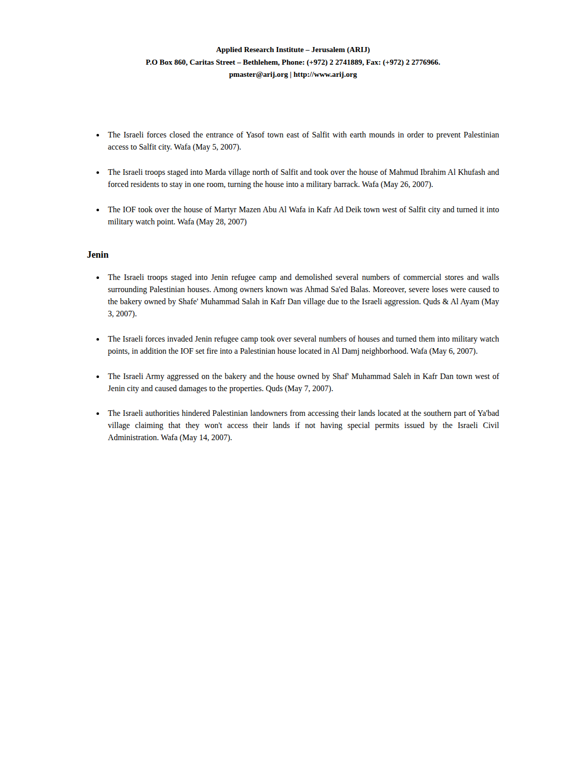Applied Research Institute – Jerusalem (ARIJ)
P.O Box 860, Caritas Street – Bethlehem, Phone: (+972) 2 2741889, Fax: (+972) 2 2776966.
pmaster@arij.org | http://www.arij.org
The Israeli forces closed the entrance of Yasof town east of Salfit with earth mounds in order to prevent Palestinian access to Salfit city. Wafa (May 5, 2007).
The Israeli troops staged into Marda village north of Salfit and took over the house of Mahmud Ibrahim Al Khufash and forced residents to stay in one room, turning the house into a military barrack. Wafa (May 26, 2007).
The IOF took over the house of Martyr Mazen Abu Al Wafa in Kafr Ad Deik town west of Salfit city and turned it into military watch point. Wafa (May 28, 2007)
Jenin
The Israeli troops staged into Jenin refugee camp and demolished several numbers of commercial stores and walls surrounding Palestinian houses. Among owners known was Ahmad Sa'ed Balas. Moreover, severe loses were caused to the bakery owned by Shafe' Muhammad Salah in Kafr Dan village due to the Israeli aggression. Quds & Al Ayam (May 3, 2007).
The Israeli forces invaded Jenin refugee camp took over several numbers of houses and turned them into military watch points, in addition the IOF set fire into a Palestinian house located in Al Damj neighborhood. Wafa (May 6, 2007).
The Israeli Army aggressed on the bakery and the house owned by Shaf' Muhammad Saleh in Kafr Dan town west of Jenin city and caused damages to the properties. Quds (May 7, 2007).
The Israeli authorities hindered Palestinian landowners from accessing their lands located at the southern part of Ya'bad village claiming that they won't access their lands if not having special permits issued by the Israeli Civil Administration. Wafa (May 14, 2007).